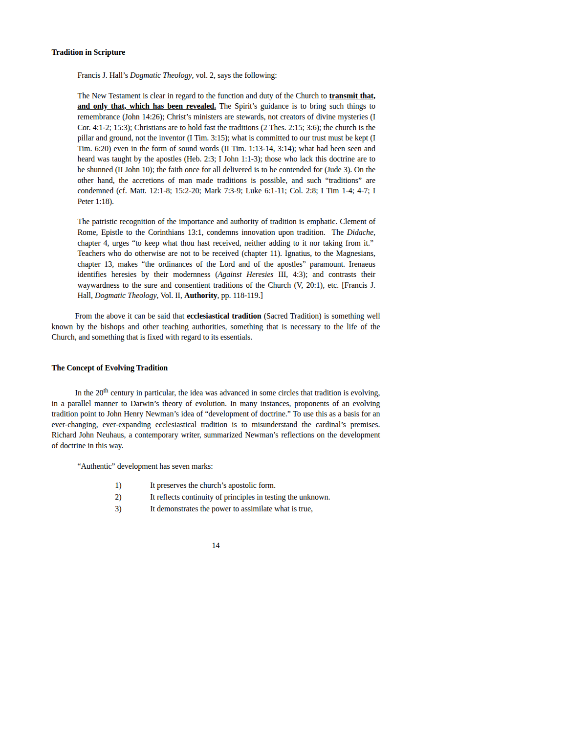Tradition in Scripture
Francis J. Hall’s Dogmatic Theology, vol. 2, says the following:
The New Testament is clear in regard to the function and duty of the Church to transmit that, and only that, which has been revealed. The Spirit’s guidance is to bring such things to remembrance (John 14:26); Christ’s ministers are stewards, not creators of divine mysteries (I Cor. 4:1-2; 15:3); Christians are to hold fast the traditions (2 Thes. 2:15; 3:6); the church is the pillar and ground, not the inventor (I Tim. 3:15); what is committed to our trust must be kept (I Tim. 6:20) even in the form of sound words (II Tim. 1:13-14, 3:14); what had been seen and heard was taught by the apostles (Heb. 2:3; I John 1:1-3); those who lack this doctrine are to be shunned (II John 10); the faith once for all delivered is to be contended for (Jude 3). On the other hand, the accretions of man made traditions is possible, and such “traditions” are condemned (cf. Matt. 12:1-8; 15:2-20; Mark 7:3-9; Luke 6:1-11; Col. 2:8; I Tim 1-4; 4-7; I Peter 1:18).
The patristic recognition of the importance and authority of tradition is emphatic. Clement of Rome, Epistle to the Corinthians 13:1, condemns innovation upon tradition. The Didache, chapter 4, urges “to keep what thou hast received, neither adding to it nor taking from it.” Teachers who do otherwise are not to be received (chapter 11). Ignatius, to the Magnesians, chapter 13, makes “the ordinances of the Lord and of the apostles” paramount. Irenaeus identifies heresies by their modernness (Against Heresies III, 4:3); and contrasts their waywardness to the sure and consentient traditions of the Church (V, 20:1), etc. [Francis J. Hall, Dogmatic Theology, Vol. II, Authority, pp. 118-119.]
From the above it can be said that ecclesiastical tradition (Sacred Tradition) is something well known by the bishops and other teaching authorities, something that is necessary to the life of the Church, and something that is fixed with regard to its essentials.
The Concept of Evolving Tradition
In the 20th century in particular, the idea was advanced in some circles that tradition is evolving, in a parallel manner to Darwin’s theory of evolution. In many instances, proponents of an evolving tradition point to John Henry Newman’s idea of “development of doctrine.” To use this as a basis for an ever-changing, ever-expanding ecclesiastical tradition is to misunderstand the cardinal’s premises. Richard John Neuhaus, a contemporary writer, summarized Newman’s reflections on the development of doctrine in this way.
“Authentic” development has seven marks:
| 1) | It preserves the church’s apostolic form. |
| 2) | It reflects continuity of principles in testing the unknown. |
| 3) | It demonstrates the power to assimilate what is true, |
14